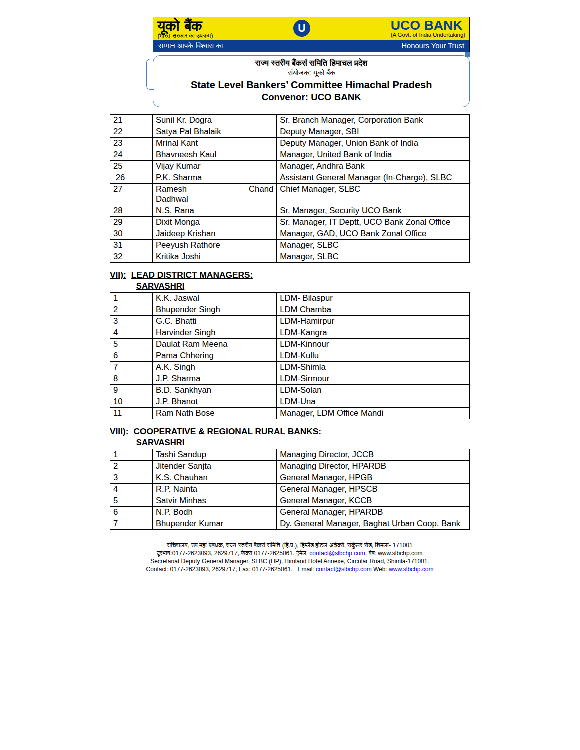यूको बैंक (भारत सरकार का उपक्रम)
U
UCO BANK (A Govt. of India Undertaking)
सम्मान आपके विश्वास का Honours Your Trust
राज्य स्तरीय बैंकर्स समिति हिमाचल प्रदेश
संयोजक: यूको बैंक
State Level Bankers’ Committee Himachal Pradesh
Convenor: UCO BANK
| 21 | Sunil Kr. Dogra | Sr. Branch Manager, Corporation Bank |
| 22 | Satya Pal Bhalaik | Deputy Manager, SBI |
| 23 | Mrinal Kant | Deputy Manager, Union Bank of India |
| 24 | Bhavneesh Kaul | Manager, United Bank of India |
| 25 | Vijay Kumar | Manager, Andhra Bank |
| 26 | P.K. Sharma | Assistant General Manager (In-Charge), SLBC |
| 27 | Ramesh Chand Dadhwal | Chief Manager, SLBC |
| 28 | N.S. Rana | Sr. Manager, Security UCO Bank |
| 29 | Dixit Monga | Sr. Manager, IT Deptt, UCO Bank Zonal Office |
| 30 | Jaideep Krishan | Manager, GAD, UCO Bank Zonal Office |
| 31 | Peeyush Rathore | Manager, SLBC |
| 32 | Kritika Joshi | Manager, SLBC |
VII): LEAD DISTRICT MANAGERS:
SARVASHRI
| 1 | K.K. Jaswal | LDM- Bilaspur |
| 2 | Bhupender Singh | LDM Chamba |
| 3 | G.C. Bhatti | LDM-Hamirpur |
| 4 | Harvinder Singh | LDM-Kangra |
| 5 | Daulat Ram Meena | LDM-Kinnour |
| 6 | Pama Chhering | LDM-Kullu |
| 7 | A.K. Singh | LDM-Shimla |
| 8 | J.P. Sharma | LDM-Sirmour |
| 9 | B.D. Sankhyan | LDM-Solan |
| 10 | J.P. Bhanot | LDM-Una |
| 11 | Ram Nath Bose | Manager, LDM Office Mandi |
VIII): COOPERATIVE & REGIONAL RURAL BANKS:
SARVASHRI
| 1 | Tashi Sandup | Managing Director, JCCB |
| 2 | Jitender Sanjta | Managing Director, HPARDB |
| 3 | K.S. Chauhan | General Manager, HPGB |
| 4 | R.P. Nainta | General Manager, HPSCB |
| 5 | Satvir Minhas | General Manager, KCCB |
| 6 | N.P. Bodh | General Manager, HPARDB |
| 7 | Bhupender Kumar | Dy. General Manager, Baghat Urban Coop. Bank |
सचिवालय, उप महा प्रबंधक, राज्य स्तरीय बैंकर्स समिति (हि.प्र.), हिम्लैंड होटल अन्नेक्से, सर्कुलर रोड, शिमला- 171001
दूरभाष:0177-2623093, 2629717, फेक्स 0177-2625061. ईमेल: contact@slbchp.com, वेब: www.slbchp.com
Secretariat Deputy General Manager, SLBC (HP), Himland Hotel Annexe, Circular Road, Shimla-171001.
Contact: 0177-2623093, 2629717, Fax: 0177-2625061. Email: contact@slbchp.com Web: www.slbchp.com